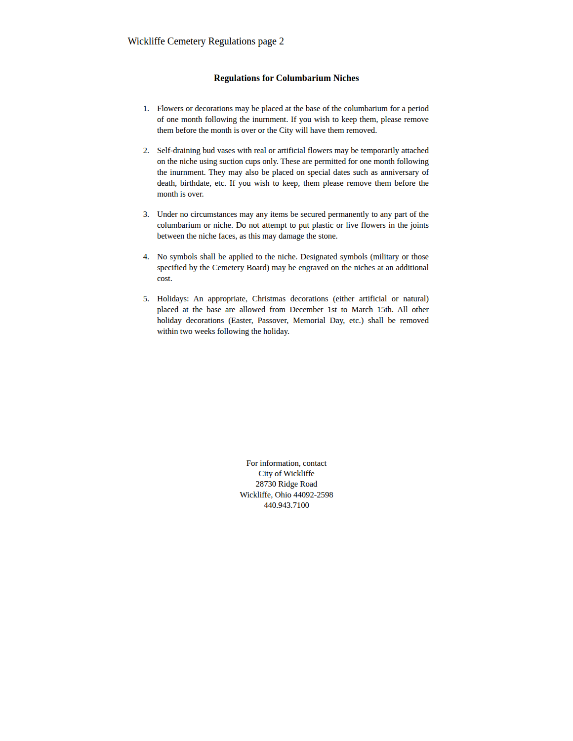Wickliffe Cemetery Regulations page 2
Regulations for Columbarium Niches
Flowers or decorations may be placed at the base of the columbarium for a period of one month following the inurnment. If you wish to keep them, please remove them before the month is over or the City will have them removed.
Self-draining bud vases with real or artificial flowers may be temporarily attached on the niche using suction cups only. These are permitted for one month following the inurnment. They may also be placed on special dates such as anniversary of death, birthdate, etc. If you wish to keep, them please remove them before the month is over.
Under no circumstances may any items be secured permanently to any part of the columbarium or niche. Do not attempt to put plastic or live flowers in the joints between the niche faces, as this may damage the stone.
No symbols shall be applied to the niche. Designated symbols (military or those specified by the Cemetery Board) may be engraved on the niches at an additional cost.
Holidays: An appropriate, Christmas decorations (either artificial or natural) placed at the base are allowed from December 1st to March 15th. All other holiday decorations (Easter, Passover, Memorial Day, etc.) shall be removed within two weeks following the holiday.
For information, contact
City of Wickliffe
28730 Ridge Road
Wickliffe, Ohio 44092-2598
440.943.7100